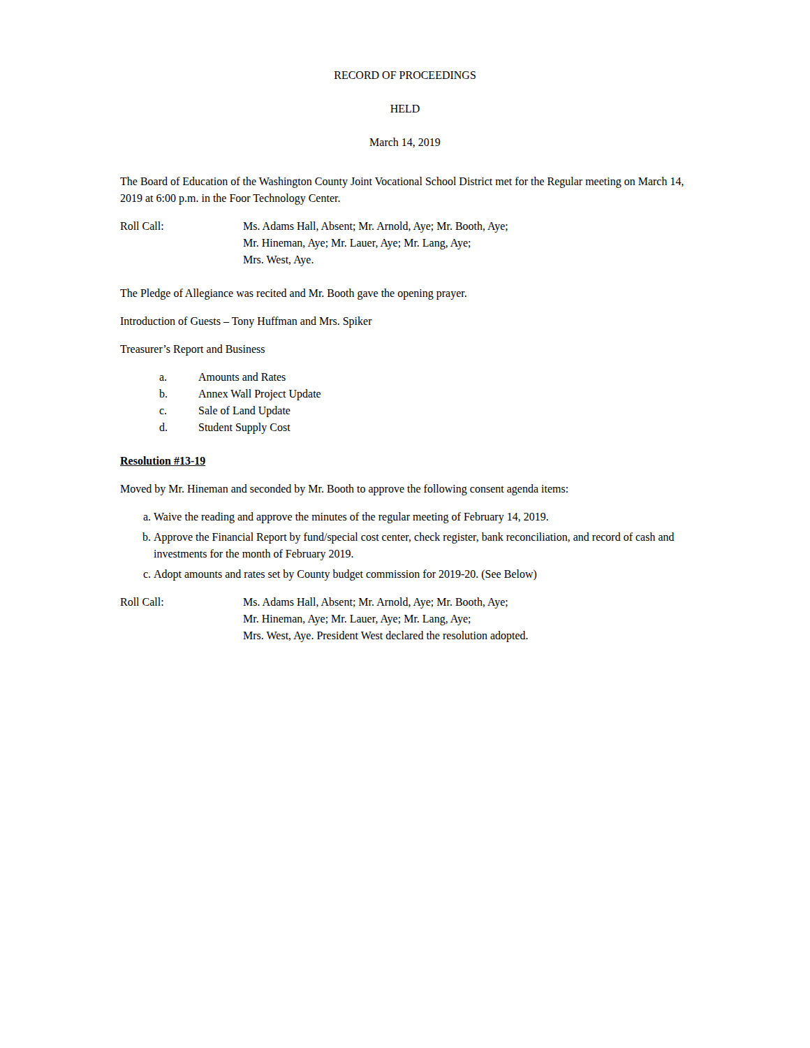RECORD OF PROCEEDINGS
HELD
March 14, 2019
The Board of Education of the Washington County Joint Vocational School District met for the Regular meeting on March 14, 2019 at 6:00 p.m. in the Foor Technology Center.
Roll Call:
Ms. Adams Hall, Absent; Mr. Arnold, Aye; Mr. Booth, Aye;
Mr. Hineman, Aye; Mr. Lauer, Aye; Mr. Lang, Aye;
Mrs. West, Aye.
The Pledge of Allegiance was recited and Mr. Booth gave the opening prayer.
Introduction of Guests – Tony Huffman and Mrs. Spiker
Treasurer’s Report and Business
a. Amounts and Rates
b. Annex Wall Project Update
c. Sale of Land Update
d. Student Supply Cost
Resolution #13-19
Moved by Mr. Hineman and seconded by Mr. Booth to approve the following consent agenda items:
Waive the reading and approve the minutes of the regular meeting of February 14, 2019.
Approve the Financial Report by fund/special cost center, check register, bank reconciliation, and record of cash and investments for the month of February 2019.
Adopt amounts and rates set by County budget commission for 2019-20. (See Below)
Roll Call:
Ms. Adams Hall, Absent; Mr. Arnold, Aye; Mr. Booth, Aye;
Mr. Hineman, Aye; Mr. Lauer, Aye; Mr. Lang, Aye;
Mrs. West, Aye. President West declared the resolution adopted.